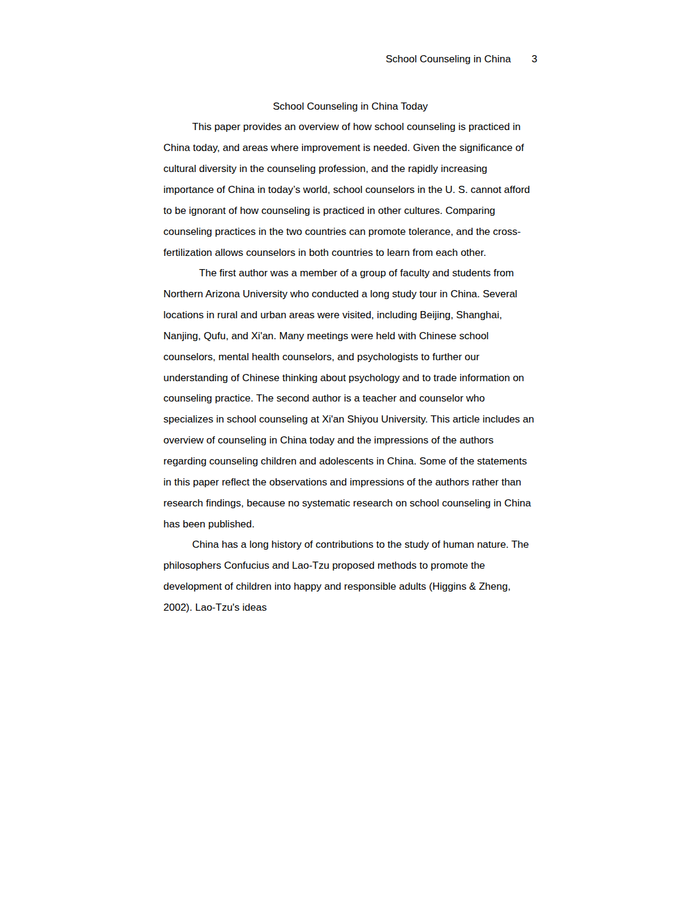School Counseling in China 3
School Counseling in China Today
This paper provides an overview of how school counseling is practiced in China today, and areas where improvement is needed. Given the significance of cultural diversity in the counseling profession, and the rapidly increasing importance of China in today’s world, school counselors in the U. S. cannot afford to be ignorant of how counseling is practiced in other cultures. Comparing counseling practices in the two countries can promote tolerance, and the cross-fertilization allows counselors in both countries to learn from each other.
The first author was a member of a group of faculty and students from Northern Arizona University who conducted a long study tour in China. Several locations in rural and urban areas were visited, including Beijing, Shanghai, Nanjing, Qufu, and Xi'an. Many meetings were held with Chinese school counselors, mental health counselors, and psychologists to further our understanding of Chinese thinking about psychology and to trade information on counseling practice. The second author is a teacher and counselor who specializes in school counseling at Xi'an Shiyou University. This article includes an overview of counseling in China today and the impressions of the authors regarding counseling children and adolescents in China. Some of the statements in this paper reflect the observations and impressions of the authors rather than research findings, because no systematic research on school counseling in China has been published.
China has a long history of contributions to the study of human nature. The philosophers Confucius and Lao-Tzu proposed methods to promote the development of children into happy and responsible adults (Higgins & Zheng, 2002). Lao-Tzu's ideas